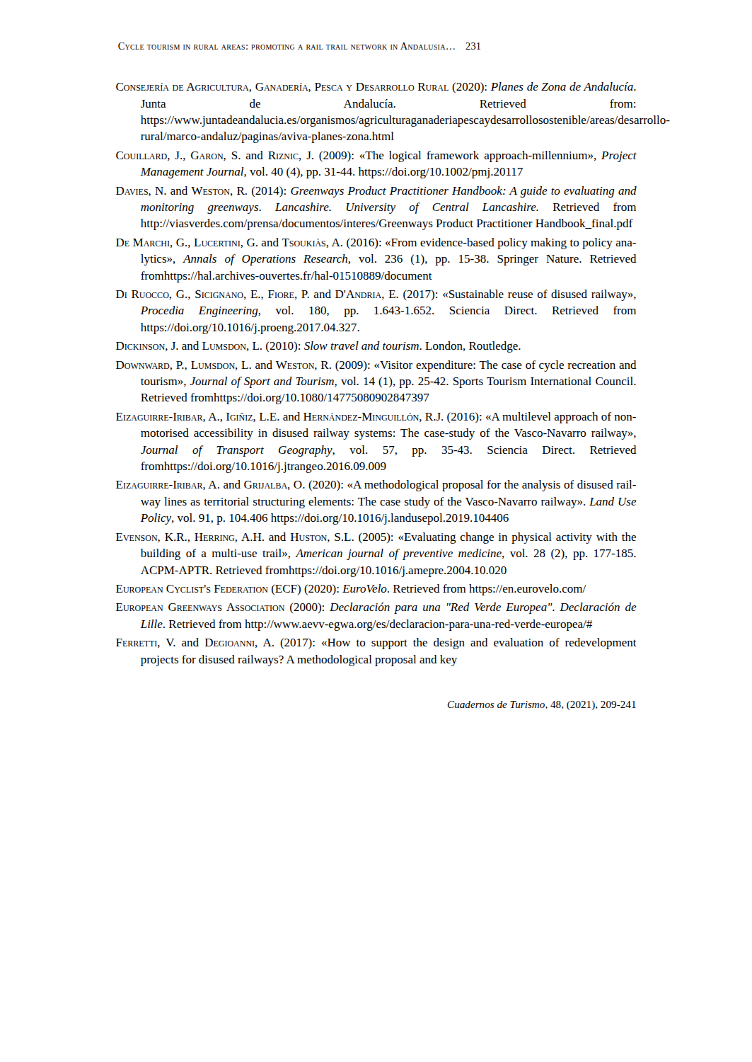Cycle tourism in rural areas: promoting a rail trail network in Andalusia… 231
Consejería de Agricultura, Ganadería, Pesca y Desarrollo Rural (2020): Planes de Zona de Andalucía. Junta de Andalucía. Retrieved from: https://www.juntadeandalucia.es/organismos/agriculturaganaderiapescaydesarrollosostenible/areas/desarrollo-rural/marco-andaluz/paginas/aviva-planes-zona.html
Couillard, J., Garon, S. and Riznic, J. (2009): «The logical framework approach-millennium», Project Management Journal, vol. 40 (4), pp. 31-44. https://doi.org/10.1002/pmj.20117
Davies, N. and Weston, R. (2014): Greenways Product Practitioner Handbook: A guide to evaluating and monitoring greenways. Lancashire. University of Central Lancashire. Retrieved from http://viasverdes.com/prensa/documentos/interes/Greenways Product Practitioner Handbook_final.pdf
De Marchi, G., Lucertini, G. and Tsoukiàs, A. (2016): «From evidence-based policy making to policy analytics», Annals of Operations Research, vol. 236 (1), pp. 15-38. Springer Nature. Retrieved fromhttps://hal.archives-ouvertes.fr/hal-01510889/document
Di Ruocco, G., Sicignano, E., Fiore, P. and D'Andria, E. (2017): «Sustainable reuse of disused railway», Procedia Engineering, vol. 180, pp. 1.643-1.652. Sciencia Direct. Retrieved from https://doi.org/10.1016/j.proeng.2017.04.327.
Dickinson, J. and Lumsdon, L. (2010): Slow travel and tourism. London, Routledge.
Downward, P., Lumsdon, L. and Weston, R. (2009): «Visitor expenditure: The case of cycle recreation and tourism», Journal of Sport and Tourism, vol. 14 (1), pp. 25-42. Sports Tourism International Council. Retrieved fromhttps://doi.org/10.1080/14775080902847397
Eizaguirre-Iribar, A., Igiñiz, L.E. and Hernández-Minguillón, R.J. (2016): «A multilevel approach of non-motorised accessibility in disused railway systems: The case-study of the Vasco-Navarro railway», Journal of Transport Geography, vol. 57, pp. 35-43. Sciencia Direct. Retrieved fromhttps://doi.org/10.1016/j.jtrangeo.2016.09.009
Eizaguirre-Iribar, A. and Grijalba, O. (2020): «A methodological proposal for the analysis of disused railway lines as territorial structuring elements: The case study of the Vasco-Navarro railway». Land Use Policy, vol. 91, p. 104.406 https://doi.org/10.1016/j.landusepol.2019.104406
Evenson, K.R., Herring, A.H. and Huston, S.L. (2005): «Evaluating change in physical activity with the building of a multi-use trail», American journal of preventive medicine, vol. 28 (2), pp. 177-185. ACPM-APTR. Retrieved fromhttps://doi.org/10.1016/j.amepre.2004.10.020
European Cyclist's Federation (ECF) (2020): EuroVelo. Retrieved from https://en.eurovelo.com/
European Greenways Association (2000): Declaración para una "Red Verde Europea". Declaración de Lille. Retrieved from http://www.aevv-egwa.org/es/declaracion-para-una-red-verde-europea/#
Ferretti, V. and Degioanni, A. (2017): «How to support the design and evaluation of redevelopment projects for disused railways? A methodological proposal and key
Cuadernos de Turismo, 48, (2021), 209-241